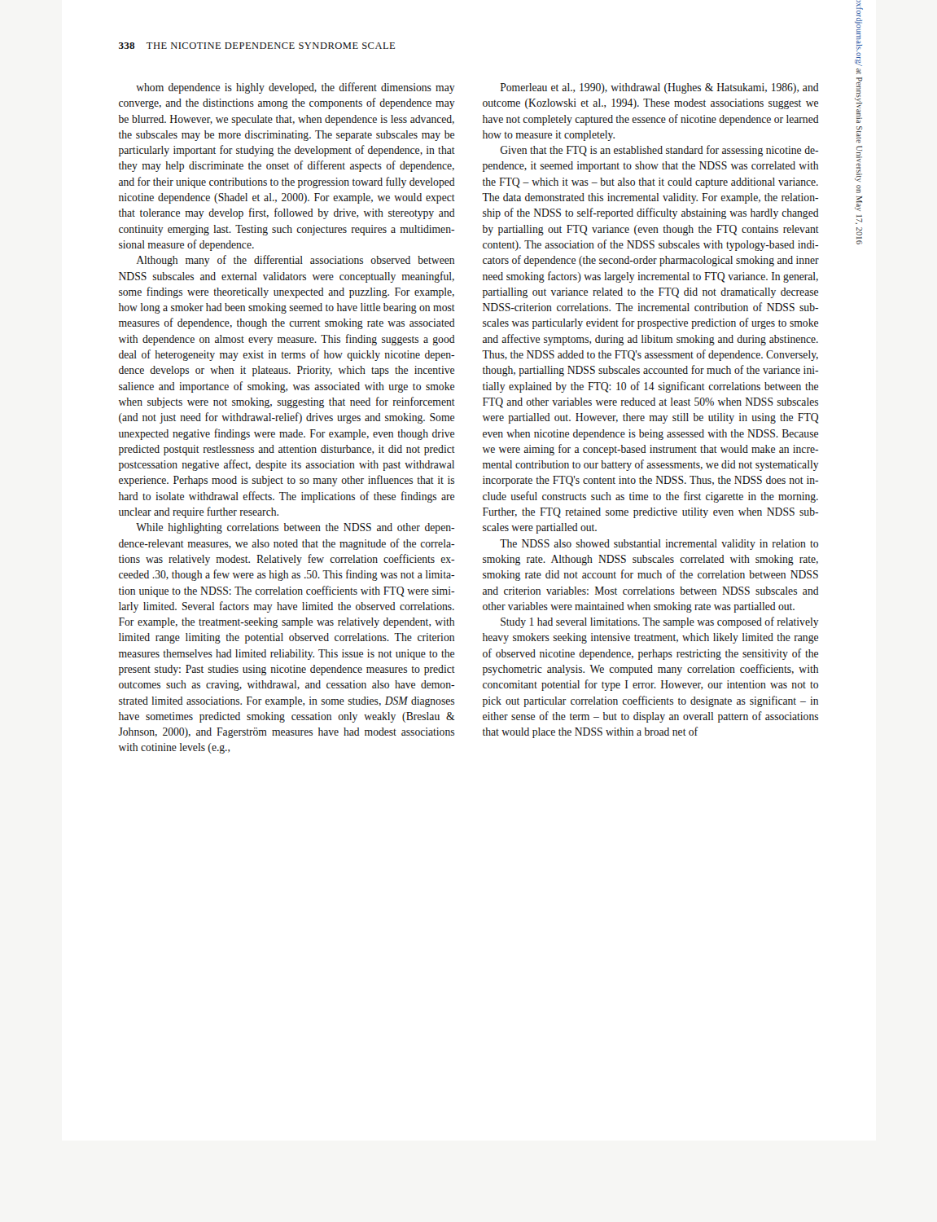338 The Nicotine Dependence Syndrome Scale
Downloaded from http://ntr.oxfordjournals.org/ at Pennsylvania State University on May 17, 2016
whom dependence is highly developed, the different dimensions may converge, and the distinctions among the components of dependence may be blurred. However, we speculate that, when dependence is less advanced, the subscales may be more discriminating. The separate subscales may be particularly important for studying the development of dependence, in that they may help discriminate the onset of different aspects of dependence, and for their unique contributions to the progression toward fully developed nicotine dependence (Shadel et al., 2000). For example, we would expect that tolerance may develop first, followed by drive, with stereotypy and continuity emerging last. Testing such conjectures requires a multidimensional measure of dependence.
Although many of the differential associations observed between NDSS subscales and external validators were conceptually meaningful, some findings were theoretically unexpected and puzzling. For example, how long a smoker had been smoking seemed to have little bearing on most measures of dependence, though the current smoking rate was associated with dependence on almost every measure. This finding suggests a good deal of heterogeneity may exist in terms of how quickly nicotine dependence develops or when it plateaus. Priority, which taps the incentive salience and importance of smoking, was associated with urge to smoke when subjects were not smoking, suggesting that need for reinforcement (and not just need for withdrawal-relief) drives urges and smoking. Some unexpected negative findings were made. For example, even though drive predicted postquit restlessness and attention disturbance, it did not predict postcessation negative affect, despite its association with past withdrawal experience. Perhaps mood is subject to so many other influences that it is hard to isolate withdrawal effects. The implications of these findings are unclear and require further research.
While highlighting correlations between the NDSS and other dependence-relevant measures, we also noted that the magnitude of the correlations was relatively modest. Relatively few correlation coefficients exceeded .30, though a few were as high as .50. This finding was not a limitation unique to the NDSS: The correlation coefficients with FTQ were similarly limited. Several factors may have limited the observed correlations. For example, the treatment-seeking sample was relatively dependent, with limited range limiting the potential observed correlations. The criterion measures themselves had limited reliability. This issue is not unique to the present study: Past studies using nicotine dependence measures to predict outcomes such as craving, withdrawal, and cessation also have demonstrated limited associations. For example, in some studies, DSM diagnoses have sometimes predicted smoking cessation only weakly (Breslau & Johnson, 2000), and Fagerström measures have had modest associations with cotinine levels (e.g.,
Pomerleau et al., 1990), withdrawal (Hughes & Hatsukami, 1986), and outcome (Kozlowski et al., 1994). These modest associations suggest we have not completely captured the essence of nicotine dependence or learned how to measure it completely.
Given that the FTQ is an established standard for assessing nicotine dependence, it seemed important to show that the NDSS was correlated with the FTQ – which it was – but also that it could capture additional variance. The data demonstrated this incremental validity. For example, the relationship of the NDSS to self-reported difficulty abstaining was hardly changed by partialling out FTQ variance (even though the FTQ contains relevant content). The association of the NDSS subscales with typology-based indicators of dependence (the second-order pharmacological smoking and inner need smoking factors) was largely incremental to FTQ variance. In general, partialling out variance related to the FTQ did not dramatically decrease NDSS-criterion correlations. The incremental contribution of NDSS subscales was particularly evident for prospective prediction of urges to smoke and affective symptoms, during ad libitum smoking and during abstinence. Thus, the NDSS added to the FTQ's assessment of dependence. Conversely, though, partialling NDSS subscales accounted for much of the variance initially explained by the FTQ: 10 of 14 significant correlations between the FTQ and other variables were reduced at least 50% when NDSS subscales were partialled out. However, there may still be utility in using the FTQ even when nicotine dependence is being assessed with the NDSS. Because we were aiming for a concept-based instrument that would make an incremental contribution to our battery of assessments, we did not systematically incorporate the FTQ's content into the NDSS. Thus, the NDSS does not include useful constructs such as time to the first cigarette in the morning. Further, the FTQ retained some predictive utility even when NDSS subscales were partialled out.
The NDSS also showed substantial incremental validity in relation to smoking rate. Although NDSS subscales correlated with smoking rate, smoking rate did not account for much of the correlation between NDSS and criterion variables: Most correlations between NDSS subscales and other variables were maintained when smoking rate was partialled out.
Study 1 had several limitations. The sample was composed of relatively heavy smokers seeking intensive treatment, which likely limited the range of observed nicotine dependence, perhaps restricting the sensitivity of the psychometric analysis. We computed many correlation coefficients, with concomitant potential for type I error. However, our intention was not to pick out particular correlation coefficients to designate as significant – in either sense of the term – but to display an overall pattern of associations that would place the NDSS within a broad net of